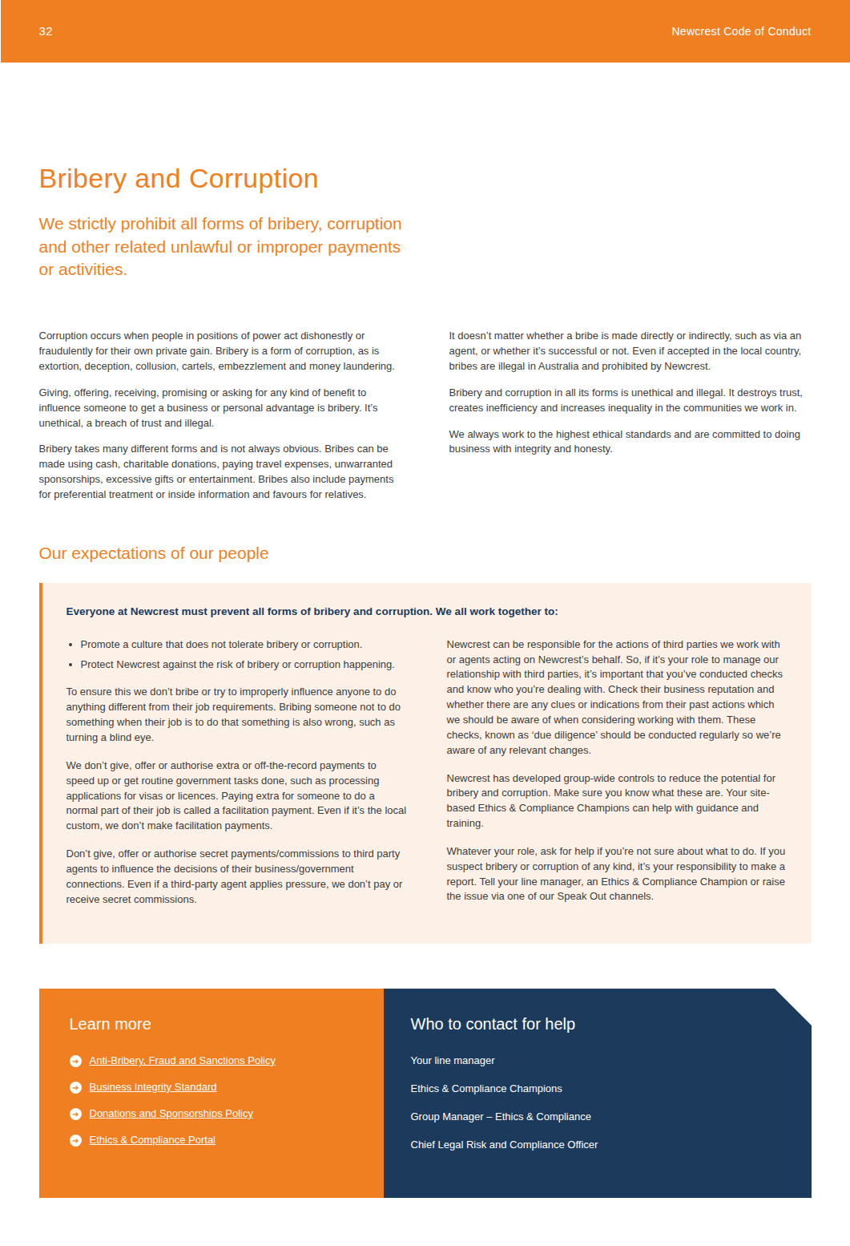32 Newcrest Code of Conduct
Bribery and Corruption
We strictly prohibit all forms of bribery, corruption and other related unlawful or improper payments or activities.
Corruption occurs when people in positions of power act dishonestly or fraudulently for their own private gain. Bribery is a form of corruption, as is extortion, deception, collusion, cartels, embezzlement and money laundering.
Giving, offering, receiving, promising or asking for any kind of benefit to influence someone to get a business or personal advantage is bribery. It’s unethical, a breach of trust and illegal.
Bribery takes many different forms and is not always obvious. Bribes can be made using cash, charitable donations, paying travel expenses, unwarranted sponsorships, excessive gifts or entertainment. Bribes also include payments for preferential treatment or inside information and favours for relatives.
It doesn’t matter whether a bribe is made directly or indirectly, such as via an agent, or whether it’s successful or not. Even if accepted in the local country, bribes are illegal in Australia and prohibited by Newcrest.
Bribery and corruption in all its forms is unethical and illegal. It destroys trust, creates inefficiency and increases inequality in the communities we work in.
We always work to the highest ethical standards and are committed to doing business with integrity and honesty.
Our expectations of our people
Everyone at Newcrest must prevent all forms of bribery and corruption. We all work together to:
Promote a culture that does not tolerate bribery or corruption.
Protect Newcrest against the risk of bribery or corruption happening.
To ensure this we don’t bribe or try to improperly influence anyone to do anything different from their job requirements. Bribing someone not to do something when their job is to do that something is also wrong, such as turning a blind eye.
We don’t give, offer or authorise extra or off-the-record payments to speed up or get routine government tasks done, such as processing applications for visas or licences. Paying extra for someone to do a normal part of their job is called a facilitation payment. Even if it’s the local custom, we don’t make facilitation payments.
Don’t give, offer or authorise secret payments/commissions to third party agents to influence the decisions of their business/government connections. Even if a third-party agent applies pressure, we don’t pay or receive secret commissions.
Newcrest can be responsible for the actions of third parties we work with or agents acting on Newcrest’s behalf. So, if it’s your role to manage our relationship with third parties, it’s important that you’ve conducted checks and know who you’re dealing with. Check their business reputation and whether there are any clues or indications from their past actions which we should be aware of when considering working with them. These checks, known as ‘due diligence’ should be conducted regularly so we’re aware of any relevant changes.
Newcrest has developed group-wide controls to reduce the potential for bribery and corruption. Make sure you know what these are. Your site-based Ethics & Compliance Champions can help with guidance and training.
Whatever your role, ask for help if you’re not sure about what to do. If you suspect bribery or corruption of any kind, it’s your responsibility to make a report. Tell your line manager, an Ethics & Compliance Champion or raise the issue via one of our Speak Out channels.
Learn more
➔Anti-Bribery, Fraud and Sanctions Policy
➔Business Integrity Standard
➔Donations and Sponsorships Policy
➔Ethics & Compliance Portal
Who to contact for help
Your line manager
Ethics & Compliance Champions
Group Manager – Ethics & Compliance
Chief Legal Risk and Compliance Officer